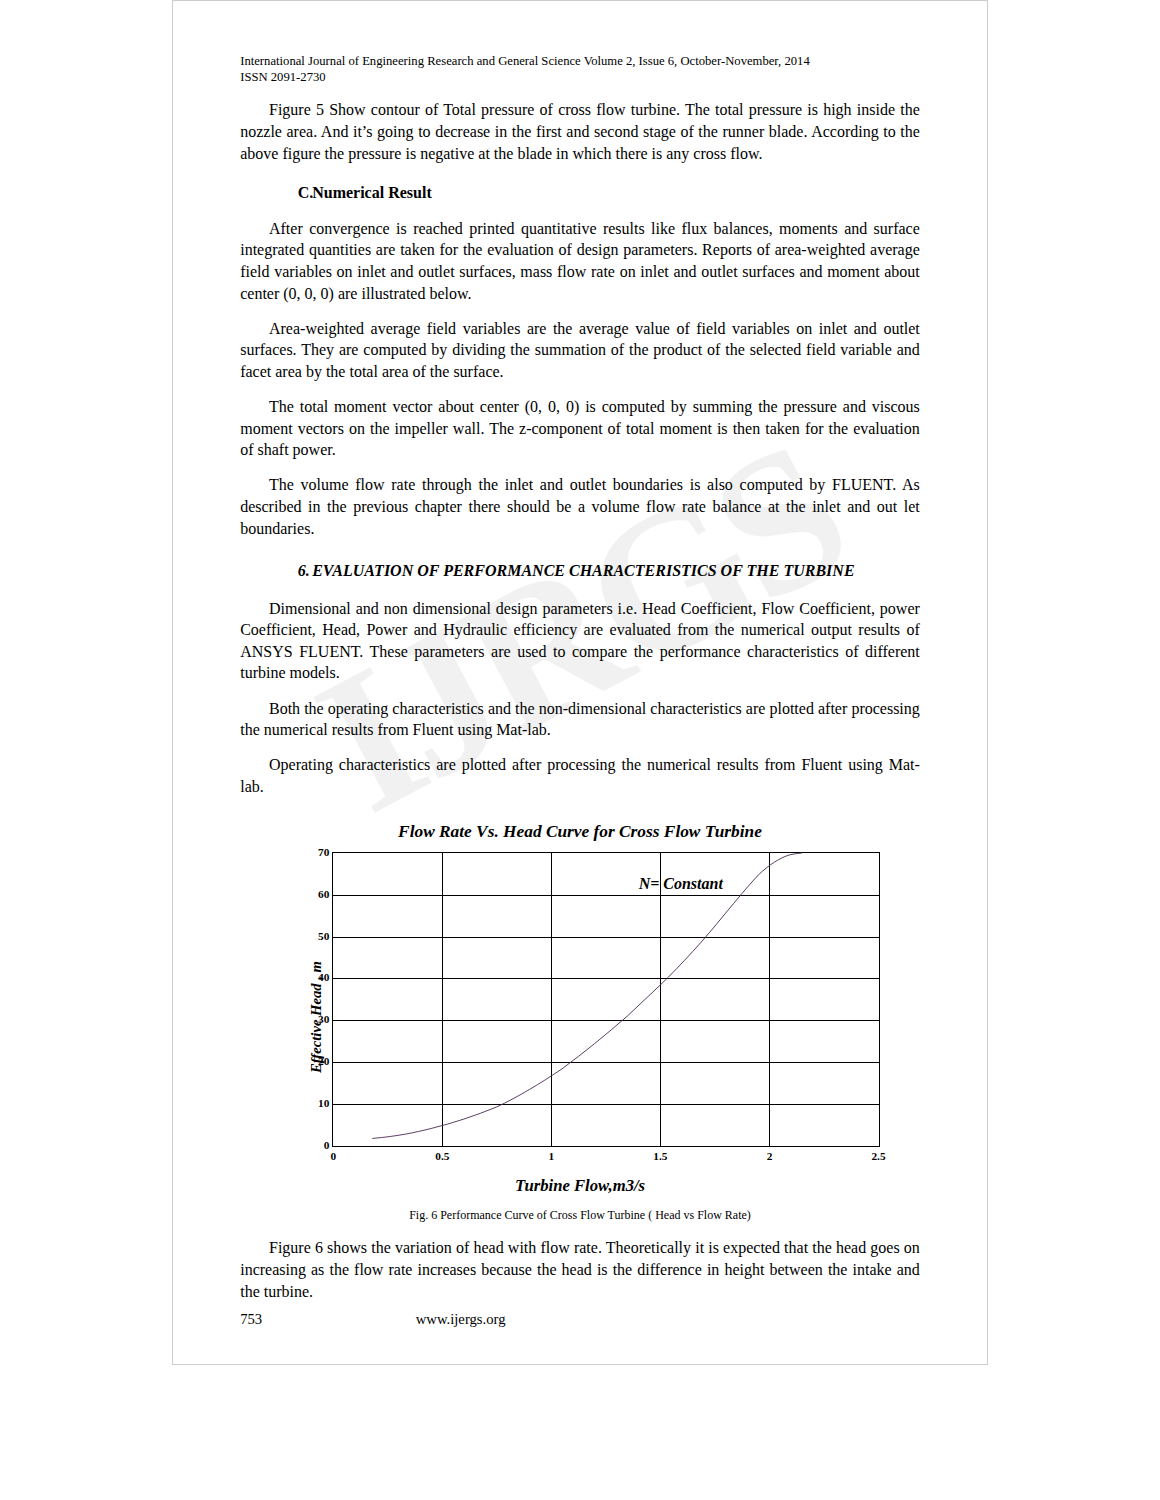IJRGS
International Journal of Engineering Research and General Science Volume 2, Issue 6, October-November, 2014
ISSN 2091-2730
Figure 5 Show contour of Total pressure of cross flow turbine. The total pressure is high inside the nozzle area. And it’s going to decrease in the first and second stage of the runner blade. According to the above figure the pressure is negative at the blade in which there is any cross flow.
C. Numerical Result
After convergence is reached printed quantitative results like flux balances, moments and surface integrated quantities are taken for the evaluation of design parameters. Reports of area-weighted average field variables on inlet and outlet surfaces, mass flow rate on inlet and outlet surfaces and moment about center (0, 0, 0) are illustrated below.
Area-weighted average field variables are the average value of field variables on inlet and outlet surfaces. They are computed by dividing the summation of the product of the selected field variable and facet area by the total area of the surface.
The total moment vector about center (0, 0, 0) is computed by summing the pressure and viscous moment vectors on the impeller wall. The z-component of total moment is then taken for the evaluation of shaft power.
The volume flow rate through the inlet and outlet boundaries is also computed by FLUENT. As described in the previous chapter there should be a volume flow rate balance at the inlet and out let boundaries.
6. EVALUATION OF PERFORMANCE CHARACTERISTICS OF THE TURBINE
Dimensional and non dimensional design parameters i.e. Head Coefficient, Flow Coefficient, power Coefficient, Head, Power and Hydraulic efficiency are evaluated from the numerical output results of ANSYS FLUENT. These parameters are used to compare the performance characteristics of different turbine models.
Both the operating characteristics and the non-dimensional characteristics are plotted after processing the numerical results from Fluent using Mat-lab.
Operating characteristics are plotted after processing the numerical results from Fluent using Mat-lab.
Flow Rate Vs. Head Curve for Cross Flow Turbine
Effective Head , m
70 60 50 40 30 20 10 0 0 0.5 1 1.5 2 2.5
N= Constant
Turbine Flow,m3/s
Fig. 6 Performance Curve of Cross Flow Turbine ( Head vs Flow Rate)
Figure 6 shows the variation of head with flow rate. Theoretically it is expected that the head goes on increasing as the flow rate increases because the head is the difference in height between the intake and the turbine.
753 www.ijergs.org